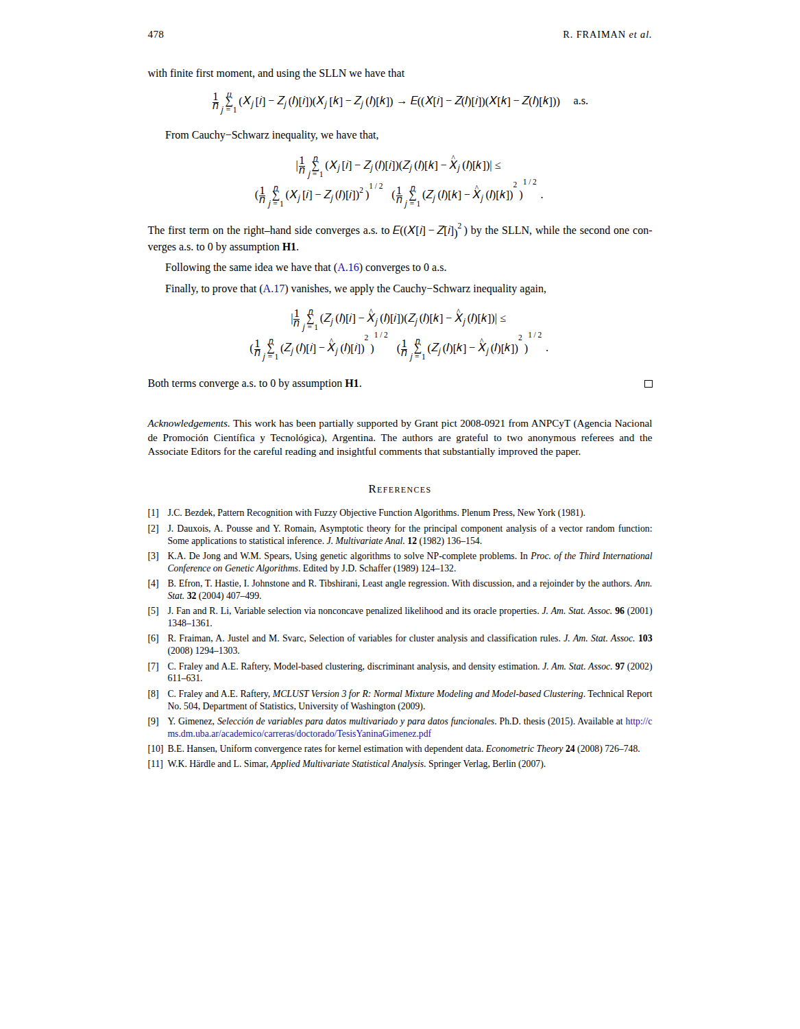478 R. Fraiman et al.
with finite first moment, and using the SLLN we have that
1n ∑j=1n ( Xj[i] − Zj(I)[i] ) ( Xj[k] − Zj(I)[k] ) → E ( (X[i]−Z(I)[i]) (X[k]−Z(I)[k]) ) a.s.
From Cauchy−Schwarz inequality, we have that,
| 1n ∑j=1n ( Xj[i] − Zj(I)[i] ) ( Zj(I)[k] − X^j(I)[k] ) | ≤
( 1n ∑j=1n ( Xj[i] − Zj(I)[i] ) 2 ) 1/2 ( 1n ∑j=1n ( Zj(I)[k] − X^j(I)[k] ) 2 ) 1/2 .
The first term on the right–hand side converges a.s. to E((X[i]−Z[i])2) by the SLLN, while the second one converges a.s. to 0 by assumption H1.
Following the same idea we have that (A.16) converges to 0 a.s.
Finally, to prove that (A.17) vanishes, we apply the Cauchy−Schwarz inequality again,
| 1n ∑j=1n ( Zj(I)[i] − X^j(I)[i] ) ( Zj(I)[k] − X^j(I)[k] ) | ≤
( 1n ∑j=1n ( Zj(I)[i] − X^j(I)[i] ) 2 ) 1/2 ( 1n ∑j=1n ( Zj(I)[k] − X^j(I)[k] ) 2 ) 1/2 .
Both terms converge a.s. to 0 by assumption H1.
Acknowledgements. This work has been partially supported by Grant pict 2008-0921 from ANPCyT (Agencia Nacional de Promoción Científica y Tecnológica), Argentina. The authors are grateful to two anonymous referees and the Associate Editors for the careful reading and insightful comments that substantially improved the paper.
References
J.C. Bezdek, Pattern Recognition with Fuzzy Objective Function Algorithms. Plenum Press, New York (1981).
J. Dauxois, A. Pousse and Y. Romain, Asymptotic theory for the principal component analysis of a vector random function: Some applications to statistical inference. J. Multivariate Anal. 12 (1982) 136–154.
K.A. De Jong and W.M. Spears, Using genetic algorithms to solve NP-complete problems. In Proc. of the Third International Conference on Genetic Algorithms. Edited by J.D. Schaffer (1989) 124–132.
B. Efron, T. Hastie, I. Johnstone and R. Tibshirani, Least angle regression. With discussion, and a rejoinder by the authors. Ann. Stat. 32 (2004) 407–499.
J. Fan and R. Li, Variable selection via nonconcave penalized likelihood and its oracle properties. J. Am. Stat. Assoc. 96 (2001) 1348–1361.
R. Fraiman, A. Justel and M. Svarc, Selection of variables for cluster analysis and classification rules. J. Am. Stat. Assoc. 103 (2008) 1294–1303.
C. Fraley and A.E. Raftery, Model-based clustering, discriminant analysis, and density estimation. J. Am. Stat. Assoc. 97 (2002) 611–631.
C. Fraley and A.E. Raftery, MCLUST Version 3 for R: Normal Mixture Modeling and Model-based Clustering. Technical Report No. 504, Department of Statistics, University of Washington (2009).
Y. Gimenez, Selección de variables para datos multivariado y para datos funcionales. Ph.D. thesis (2015). Available at http://cms.dm.uba.ar/academico/carreras/doctorado/TesisYaninaGimenez.pdf
B.E. Hansen, Uniform convergence rates for kernel estimation with dependent data. Econometric Theory 24 (2008) 726–748.
W.K. Härdle and L. Simar, Applied Multivariate Statistical Analysis. Springer Verlag, Berlin (2007).